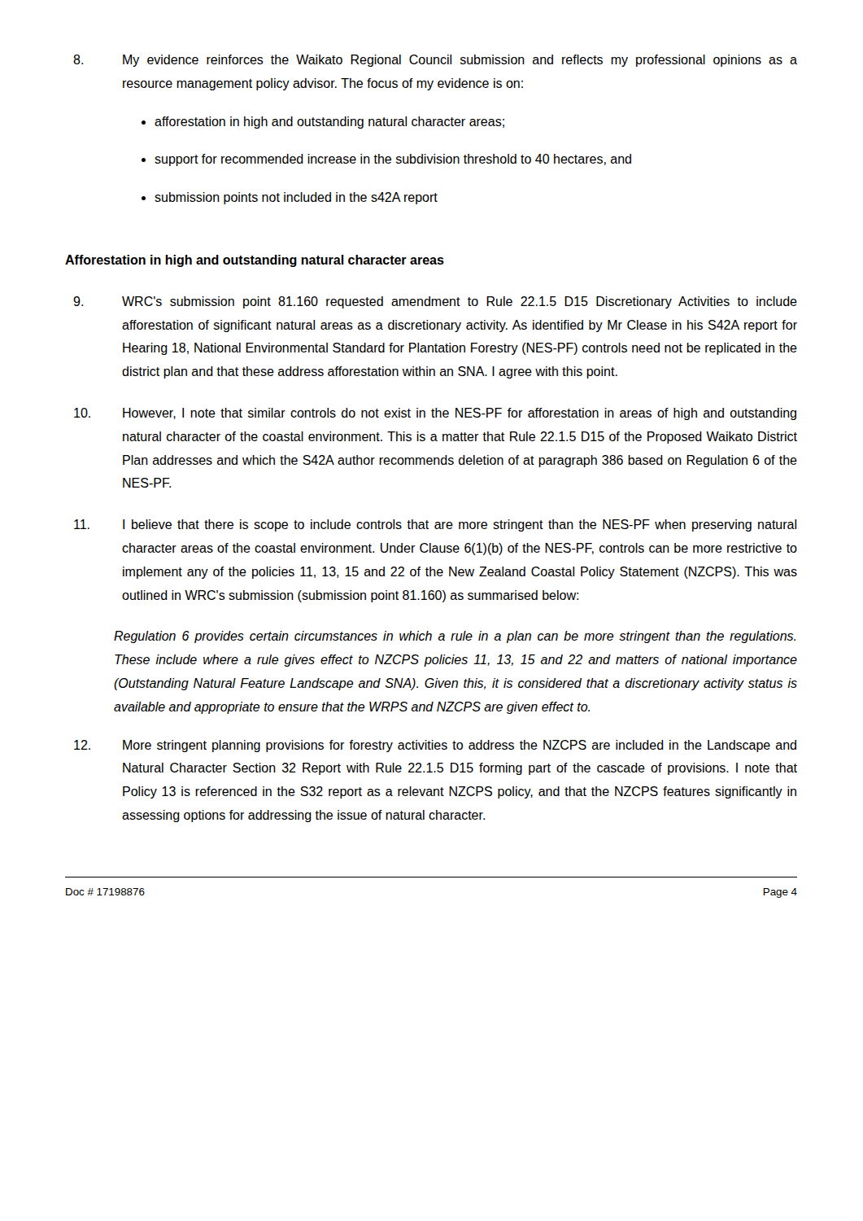8.
My evidence reinforces the Waikato Regional Council submission and reflects my professional opinions as a resource management policy advisor. The focus of my evidence is on:
afforestation in high and outstanding natural character areas;
support for recommended increase in the subdivision threshold to 40 hectares, and
submission points not included in the s42A report
Afforestation in high and outstanding natural character areas
9.
WRC's submission point 81.160 requested amendment to Rule 22.1.5 D15 Discretionary Activities to include afforestation of significant natural areas as a discretionary activity. As identified by Mr Clease in his S42A report for Hearing 18, National Environmental Standard for Plantation Forestry (NES-PF) controls need not be replicated in the district plan and that these address afforestation within an SNA. I agree with this point.
10.
However, I note that similar controls do not exist in the NES-PF for afforestation in areas of high and outstanding natural character of the coastal environment. This is a matter that Rule 22.1.5 D15 of the Proposed Waikato District Plan addresses and which the S42A author recommends deletion of at paragraph 386 based on Regulation 6 of the NES-PF.
11.
I believe that there is scope to include controls that are more stringent than the NES-PF when preserving natural character areas of the coastal environment. Under Clause 6(1)(b) of the NES-PF, controls can be more restrictive to implement any of the policies 11, 13, 15 and 22 of the New Zealand Coastal Policy Statement (NZCPS). This was outlined in WRC's submission (submission point 81.160) as summarised below:
Regulation 6 provides certain circumstances in which a rule in a plan can be more stringent than the regulations. These include where a rule gives effect to NZCPS policies 11, 13, 15 and 22 and matters of national importance (Outstanding Natural Feature Landscape and SNA). Given this, it is considered that a discretionary activity status is available and appropriate to ensure that the WRPS and NZCPS are given effect to.
12.
More stringent planning provisions for forestry activities to address the NZCPS are included in the Landscape and Natural Character Section 32 Report with Rule 22.1.5 D15 forming part of the cascade of provisions. I note that Policy 13 is referenced in the S32 report as a relevant NZCPS policy, and that the NZCPS features significantly in assessing options for addressing the issue of natural character.
Doc # 17198876 Page 4